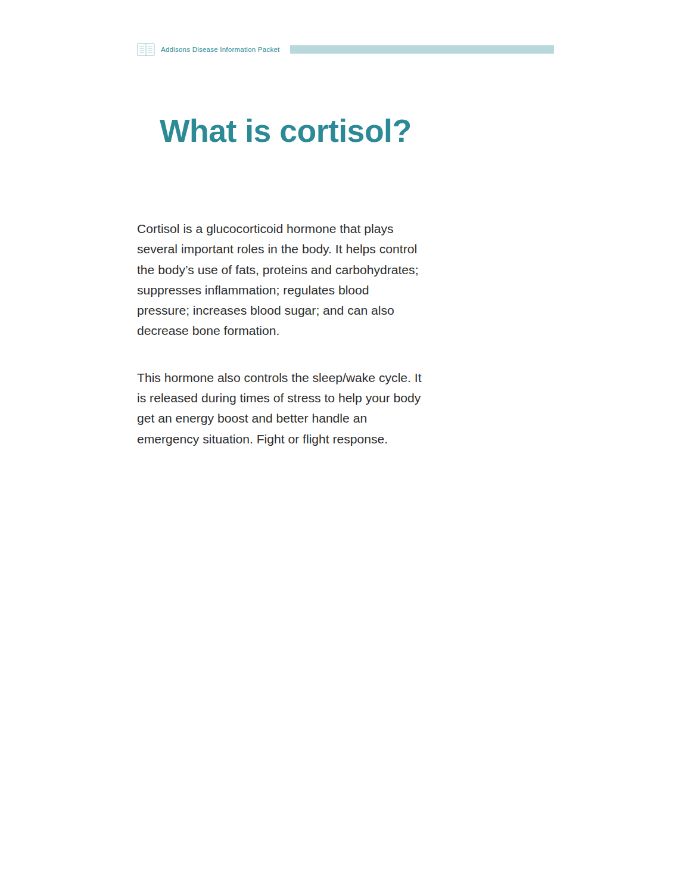Addisons Disease Information Packet
What is cortisol?
Cortisol is a glucocorticoid hormone that plays several important roles in the body. It helps control the body’s use of fats, proteins and carbohydrates; suppresses inflammation; regulates blood pressure; increases blood sugar; and can also decrease bone formation.
This hormone also controls the sleep/wake cycle. It is released during times of stress to help your body get an energy boost and better handle an emergency situation. Fight or flight response.